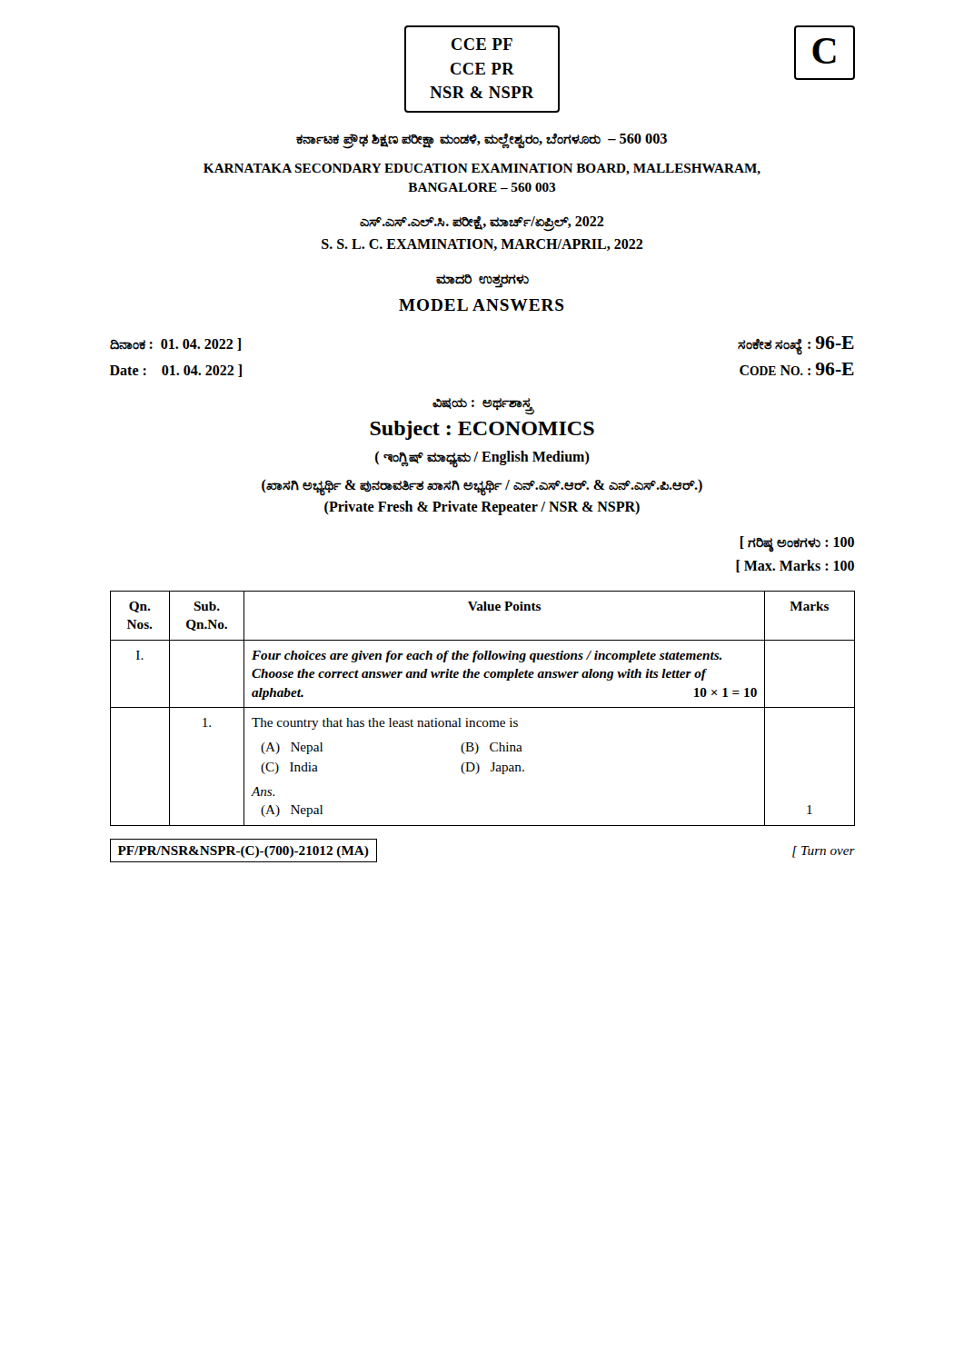CCE PF
CCE PR
NSR & NSPR
C
ಕರ್ನಾಟಕ ಪ್ರೌಢ ಶಿಕ್ಷಣ ಪರೀಕ್ಷಾ ಮಂಡಳಿ, ಮಲ್ಲೇಶ್ವರಂ, ಬೆಂಗಳೂರು – 560 003
KARNATAKA SECONDARY EDUCATION EXAMINATION BOARD, MALLESHWARAM,
BANGALORE – 560 003
ಎಸ್.ಎಸ್.ಎಲ್.ಸಿ. ಪರೀಕ್ಷೆ, ಮಾರ್ಚ್/ಏಪ್ರಿಲ್, 2022
S. S. L. C. EXAMINATION, MARCH/APRIL, 2022
ಮಾದರಿ ಉತ್ತರಗಳು
MODEL ANSWERS
ದಿನಾಂಕ : 01. 04. 2022 ]
ಸಂಕೇತ ಸಂಖ್ಯೆ : 96-E
Date : 01. 04. 2022 ]
CODE NO. : 96-E
ವಿಷಯ : ಅರ್ಥಶಾಸ್ತ್ರ
Subject : ECONOMICS
( ಇಂಗ್ಲಿಷ್ ಮಾಧ್ಯಮ / English Medium)
(ಖಾಸಗಿ ಅಭ್ಯರ್ಥಿ & ಪುನರಾವರ್ತಿತ ಖಾಸಗಿ ಅಭ್ಯರ್ಥಿ / ಎನ್.ಎಸ್.ಆರ್. & ಎನ್.ಎಸ್.ಪಿ.ಆರ್.)
(Private Fresh & Private Repeater / NSR & NSPR)
[ ಗರಿಷ್ಠ ಅಂಕಗಳು : 100
[ Max. Marks : 100
| Qn. Nos. | Sub. Qn.No. | Value Points | Marks |
| --- | --- | --- | --- |
| I. | | Four choices are given for each of the following questions / incomplete statements. Choose the correct answer and write the complete answer along with its letter of alphabet. 10 × 1 = 10 | |
| | 1. | The country that has the least national income is (A) Nepal (B) China (C) India (D) Japan. Ans. (A) Nepal | 1 |
PF/PR/NSR&NSPR-(C)-(700)-21012 (MA) [ Turn over